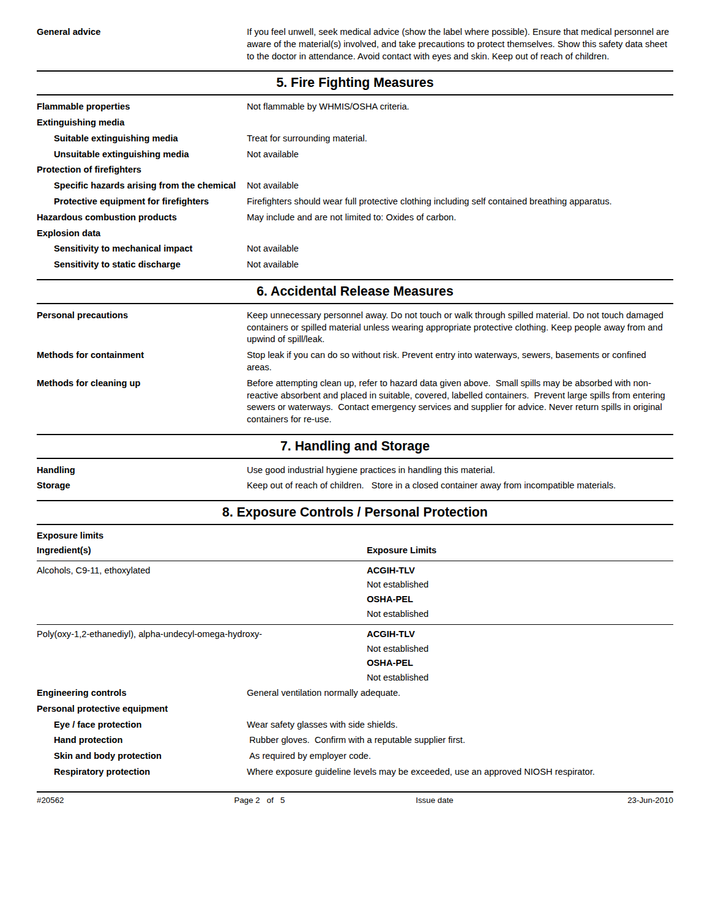| General advice | If you feel unwell, seek medical advice (show the label where possible). Ensure that medical personnel are aware of the material(s) involved, and take precautions to protect themselves. Show this safety data sheet to the doctor in attendance. Avoid contact with eyes and skin. Keep out of reach of children. |
5. Fire Fighting Measures
| Flammable properties | Not flammable by WHMIS/OSHA criteria. |
| Extinguishing media | |
| Suitable extinguishing media | Treat for surrounding material. |
| Unsuitable extinguishing media | Not available |
| Protection of firefighters | |
| Specific hazards arising from the chemical | Not available |
| Protective equipment for firefighters | Firefighters should wear full protective clothing including self contained breathing apparatus. |
| Hazardous combustion products | May include and are not limited to: Oxides of carbon. |
| Explosion data | |
| Sensitivity to mechanical impact | Not available |
| Sensitivity to static discharge | Not available |
6. Accidental Release Measures
| Personal precautions | Keep unnecessary personnel away. Do not touch or walk through spilled material. Do not touch damaged containers or spilled material unless wearing appropriate protective clothing. Keep people away from and upwind of spill/leak. |
| Methods for containment | Stop leak if you can do so without risk. Prevent entry into waterways, sewers, basements or confined areas. |
| Methods for cleaning up | Before attempting clean up, refer to hazard data given above. Small spills may be absorbed with non-reactive absorbent and placed in suitable, covered, labelled containers. Prevent large spills from entering sewers or waterways. Contact emergency services and supplier for advice. Never return spills in original containers for re-use. |
7. Handling and Storage
| Handling | Use good industrial hygiene practices in handling this material. |
| Storage | Keep out of reach of children. Store in a closed container away from incompatible materials. |
8. Exposure Controls / Personal Protection
| Exposure limits |
| Ingredient(s) | Exposure Limits |
| Alcohols, C9-11, ethoxylated | ACGIH-TLV |
| | Not established |
| | OSHA-PEL |
| | Not established |
| Poly(oxy-1,2-ethanediyl), alpha-undecyl-omega-hydroxy- | ACGIH-TLV |
| | Not established |
| | OSHA-PEL |
| | Not established |
| Engineering controls | General ventilation normally adequate. |
| Personal protective equipment | |
| Eye / face protection | Wear safety glasses with side shields. |
| Hand protection | Rubber gloves. Confirm with a reputable supplier first. |
| Skin and body protection | As required by employer code. |
| Respiratory protection | Where exposure guideline levels may be exceeded, use an approved NIOSH respirator. |
| #20562 | Page 2 of 5 | Issue date | 23-Jun-2010 |